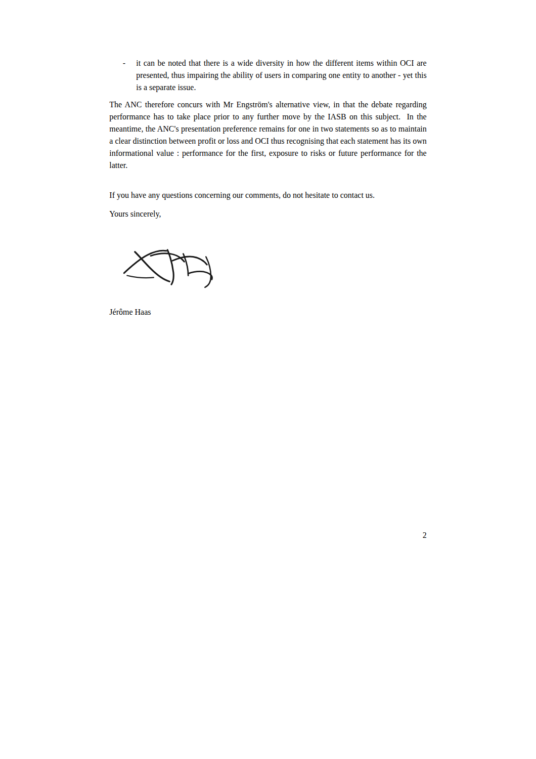- it can be noted that there is a wide diversity in how the different items within OCI are presented, thus impairing the ability of users in comparing one entity to another - yet this is a separate issue.
The ANC therefore concurs with Mr Engström's alternative view, in that the debate regarding performance has to take place prior to any further move by the IASB on this subject. In the meantime, the ANC's presentation preference remains for one in two statements so as to maintain a clear distinction between profit or loss and OCI thus recognising that each statement has its own informational value : performance for the first, exposure to risks or future performance for the latter.
If you have any questions concerning our comments, do not hesitate to contact us.
Yours sincerely,
Jérôme Haas
2